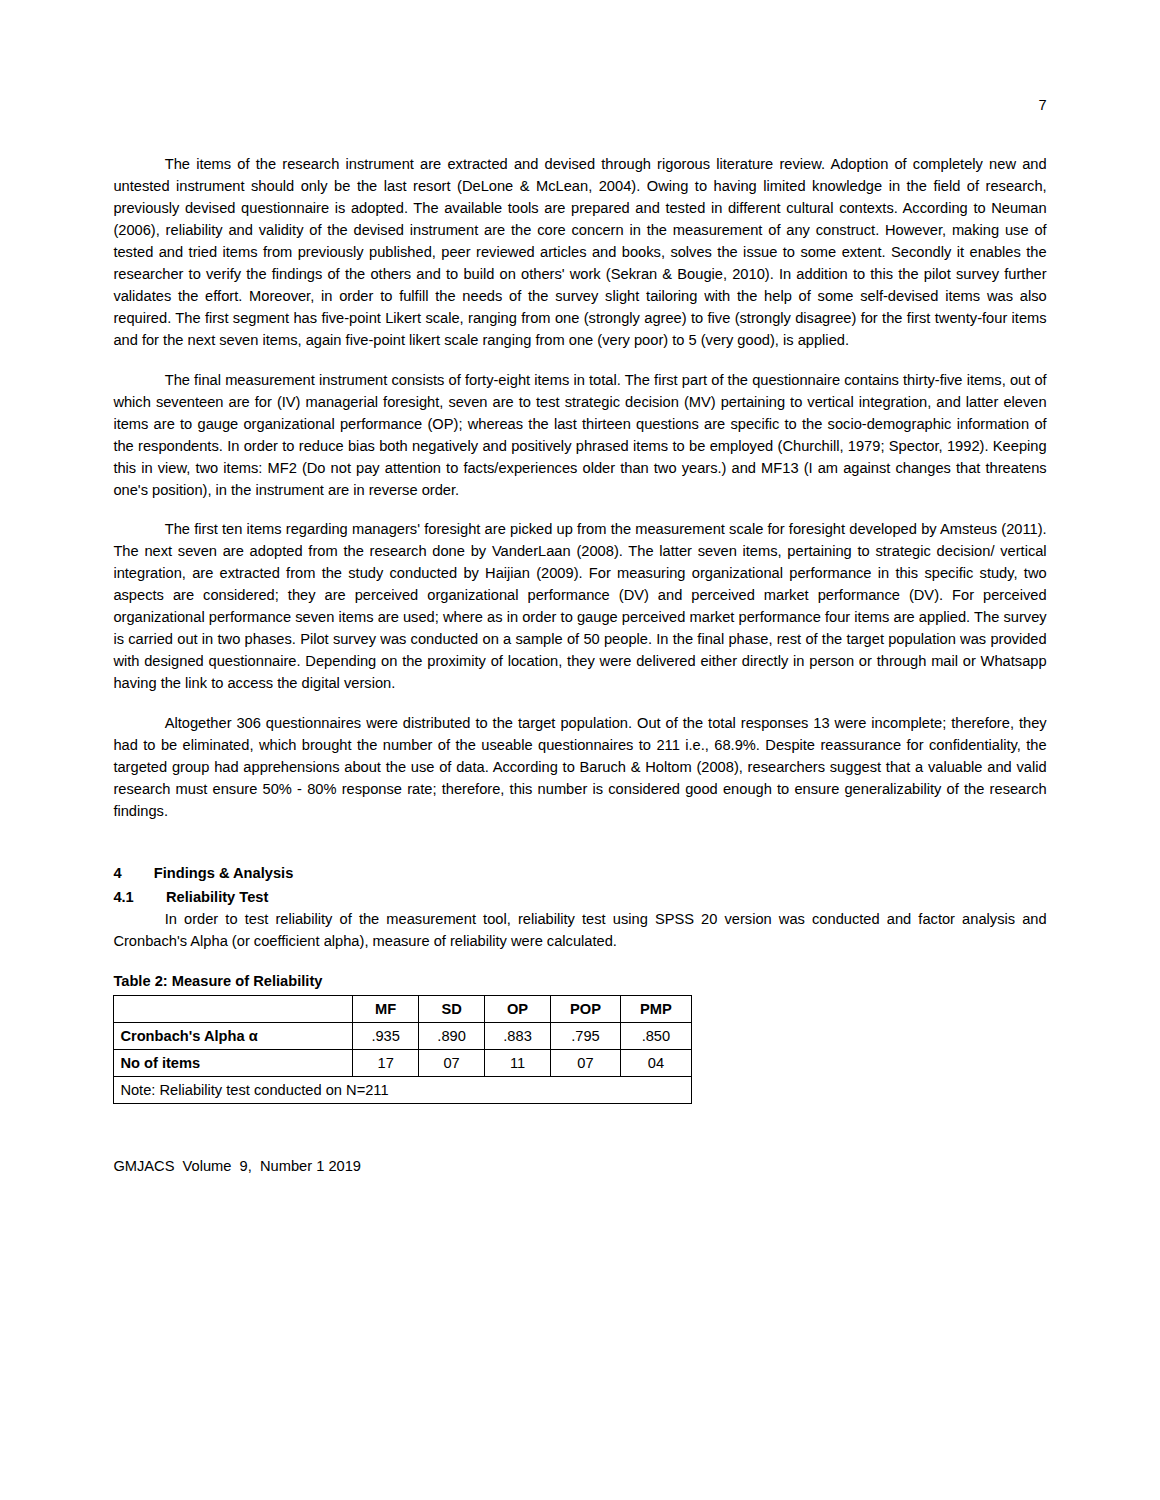7
The items of the research instrument are extracted and devised through rigorous literature review. Adoption of completely new and untested instrument should only be the last resort (DeLone & McLean, 2004). Owing to having limited knowledge in the field of research, previously devised questionnaire is adopted. The available tools are prepared and tested in different cultural contexts. According to Neuman (2006), reliability and validity of the devised instrument are the core concern in the measurement of any construct. However, making use of tested and tried items from previously published, peer reviewed articles and books, solves the issue to some extent. Secondly it enables the researcher to verify the findings of the others and to build on others' work (Sekran & Bougie, 2010). In addition to this the pilot survey further validates the effort. Moreover, in order to fulfill the needs of the survey slight tailoring with the help of some self-devised items was also required. The first segment has five-point Likert scale, ranging from one (strongly agree) to five (strongly disagree) for the first twenty-four items and for the next seven items, again five-point likert scale ranging from one (very poor) to 5 (very good), is applied.
The final measurement instrument consists of forty-eight items in total. The first part of the questionnaire contains thirty-five items, out of which seventeen are for (IV) managerial foresight, seven are to test strategic decision (MV) pertaining to vertical integration, and latter eleven items are to gauge organizational performance (OP); whereas the last thirteen questions are specific to the socio-demographic information of the respondents. In order to reduce bias both negatively and positively phrased items to be employed (Churchill, 1979; Spector, 1992). Keeping this in view, two items: MF2 (Do not pay attention to facts/experiences older than two years.) and MF13 (I am against changes that threatens one's position), in the instrument are in reverse order.
The first ten items regarding managers' foresight are picked up from the measurement scale for foresight developed by Amsteus (2011). The next seven are adopted from the research done by VanderLaan (2008). The latter seven items, pertaining to strategic decision/ vertical integration, are extracted from the study conducted by Haijian (2009). For measuring organizational performance in this specific study, two aspects are considered; they are perceived organizational performance (DV) and perceived market performance (DV). For perceived organizational performance seven items are used; where as in order to gauge perceived market performance four items are applied. The survey is carried out in two phases. Pilot survey was conducted on a sample of 50 people. In the final phase, rest of the target population was provided with designed questionnaire. Depending on the proximity of location, they were delivered either directly in person or through mail or Whatsapp having the link to access the digital version.
Altogether 306 questionnaires were distributed to the target population. Out of the total responses 13 were incomplete; therefore, they had to be eliminated, which brought the number of the useable questionnaires to 211 i.e., 68.9%. Despite reassurance for confidentiality, the targeted group had apprehensions about the use of data. According to Baruch & Holtom (2008), researchers suggest that a valuable and valid research must ensure 50% - 80% response rate; therefore, this number is considered good enough to ensure generalizability of the research findings.
4
Findings & Analysis
4.1
Reliability Test
In order to test reliability of the measurement tool, reliability test using SPSS 20 version was conducted and factor analysis and Cronbach's Alpha (or coefficient alpha), measure of reliability were calculated.
Table 2: Measure of Reliability
| | MF | SD | OP | POP | PMP |
| Cronbach's Alpha α | .935 | .890 | .883 | .795 | .850 |
| No of items | 17 | 07 | 11 | 07 | 04 |
| Note: Reliability test conducted on N=211 |
GMJACS Volume 9, Number 1 2019